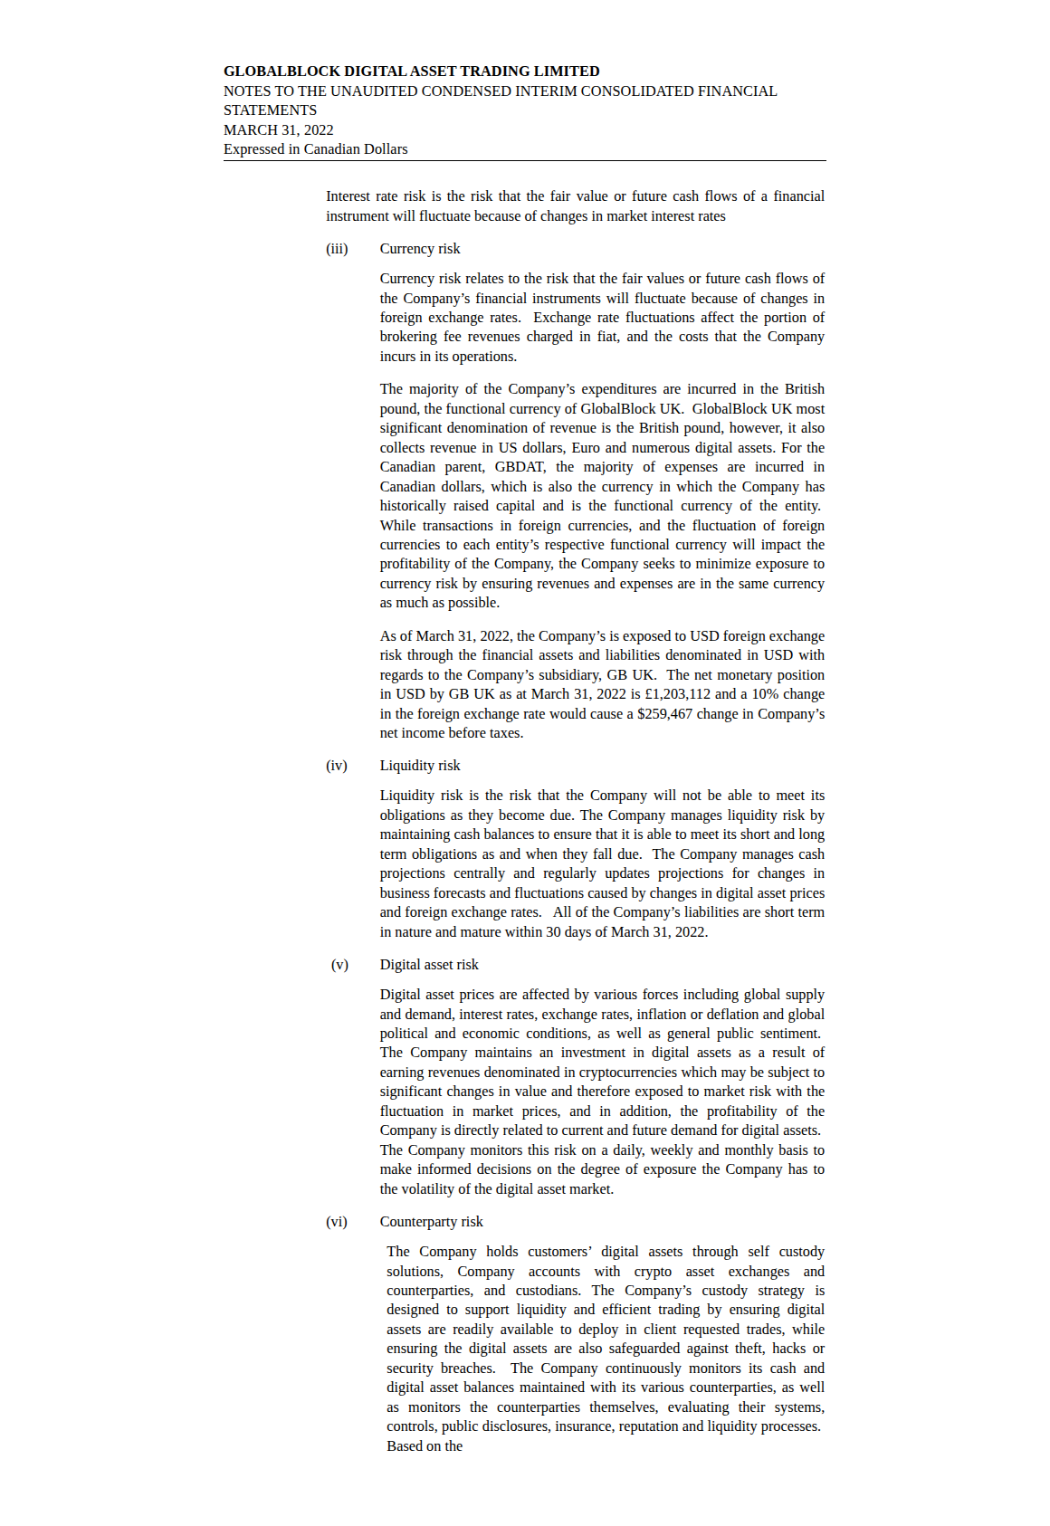GLOBALBLOCK DIGITAL ASSET TRADING LIMITED
NOTES TO THE UNAUDITED CONDENSED INTERIM CONSOLIDATED FINANCIAL STATEMENTS
MARCH 31, 2022
Expressed in Canadian Dollars
Interest rate risk is the risk that the fair value or future cash flows of a financial instrument will fluctuate because of changes in market interest rates
(iii)
Currency risk
Currency risk relates to the risk that the fair values or future cash flows of the Company’s financial instruments will fluctuate because of changes in foreign exchange rates. Exchange rate fluctuations affect the portion of brokering fee revenues charged in fiat, and the costs that the Company incurs in its operations.
The majority of the Company’s expenditures are incurred in the British pound, the functional currency of GlobalBlock UK. GlobalBlock UK most significant denomination of revenue is the British pound, however, it also collects revenue in US dollars, Euro and numerous digital assets. For the Canadian parent, GBDAT, the majority of expenses are incurred in Canadian dollars, which is also the currency in which the Company has historically raised capital and is the functional currency of the entity. While transactions in foreign currencies, and the fluctuation of foreign currencies to each entity’s respective functional currency will impact the profitability of the Company, the Company seeks to minimize exposure to currency risk by ensuring revenues and expenses are in the same currency as much as possible.
As of March 31, 2022, the Company’s is exposed to USD foreign exchange risk through the financial assets and liabilities denominated in USD with regards to the Company’s subsidiary, GB UK. The net monetary position in USD by GB UK as at March 31, 2022 is £1,203,112 and a 10% change in the foreign exchange rate would cause a $259,467 change in Company’s net income before taxes.
(iv)
Liquidity risk
Liquidity risk is the risk that the Company will not be able to meet its obligations as they become due. The Company manages liquidity risk by maintaining cash balances to ensure that it is able to meet its short and long term obligations as and when they fall due. The Company manages cash projections centrally and regularly updates projections for changes in business forecasts and fluctuations caused by changes in digital asset prices and foreign exchange rates. All of the Company’s liabilities are short term in nature and mature within 30 days of March 31, 2022.
(v)
Digital asset risk
Digital asset prices are affected by various forces including global supply and demand, interest rates, exchange rates, inflation or deflation and global political and economic conditions, as well as general public sentiment. The Company maintains an investment in digital assets as a result of earning revenues denominated in cryptocurrencies which may be subject to significant changes in value and therefore exposed to market risk with the fluctuation in market prices, and in addition, the profitability of the Company is directly related to current and future demand for digital assets. The Company monitors this risk on a daily, weekly and monthly basis to make informed decisions on the degree of exposure the Company has to the volatility of the digital asset market.
(vi)
Counterparty risk
The Company holds customers’ digital assets through self custody solutions, Company accounts with crypto asset exchanges and counterparties, and custodians. The Company’s custody strategy is designed to support liquidity and efficient trading by ensuring digital assets are readily available to deploy in client requested trades, while ensuring the digital assets are also safeguarded against theft, hacks or security breaches. The Company continuously monitors its cash and digital asset balances maintained with its various counterparties, as well as monitors the counterparties themselves, evaluating their systems, controls, public disclosures, insurance, reputation and liquidity processes. Based on the